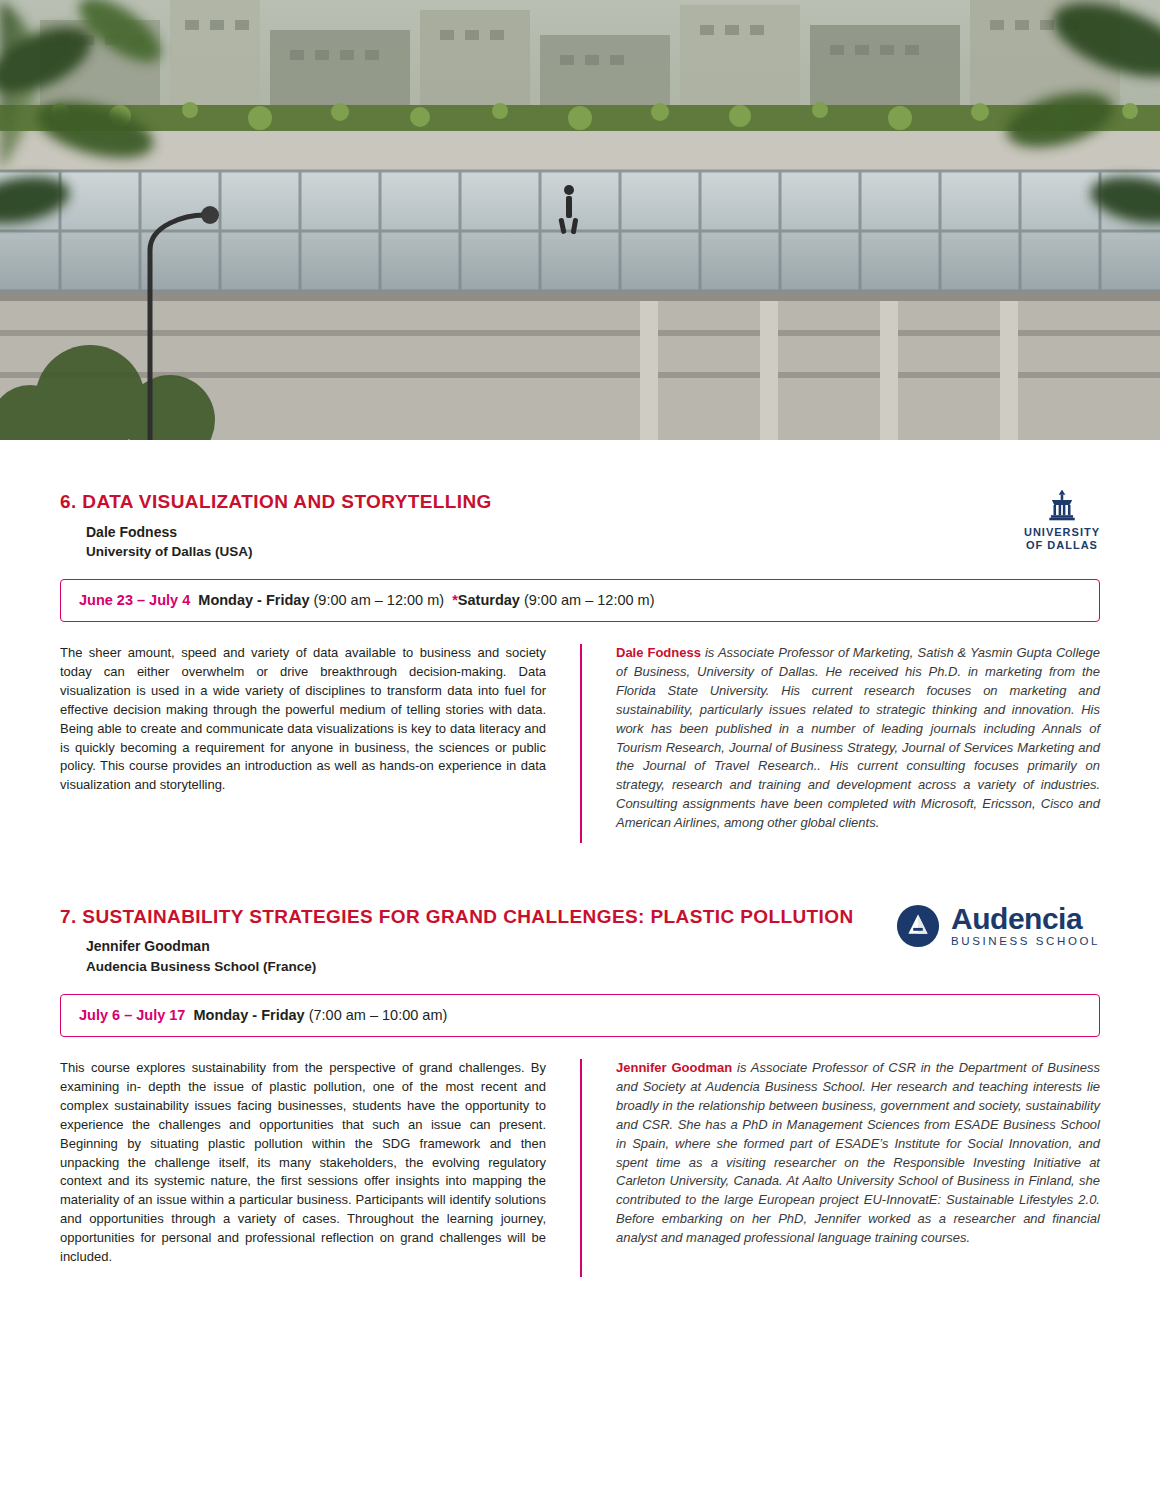6. Data Visualization and Storytelling
Dale Fodness
University of Dallas (USA)
UNIVERSITY
OF DALLAS
June 23 – July 4 Monday - Friday (9:00 am – 12:00 m) *Saturday (9:00 am – 12:00 m)
The sheer amount, speed and variety of data available to business and society today can either overwhelm or drive breakthrough decision-making. Data visualization is used in a wide variety of disciplines to transform data into fuel for effective decision making through the powerful medium of telling stories with data. Being able to create and communicate data visualizations is key to data literacy and is quickly becoming a requirement for anyone in business, the sciences or public policy. This course provides an introduction as well as hands-on experience in data visualization and storytelling.
Dale Fodness is Associate Professor of Marketing, Satish & Yasmin Gupta College of Business, University of Dallas. He received his Ph.D. in marketing from the Florida State University. His current research focuses on marketing and sustainability, particularly issues related to strategic thinking and innovation. His work has been published in a number of leading journals including Annals of Tourism Research, Journal of Business Strategy, Journal of Services Marketing and the Journal of Travel Research.. His current consulting focuses primarily on strategy, research and training and development across a variety of industries. Consulting assignments have been completed with Microsoft, Ericsson, Cisco and American Airlines, among other global clients.
7. Sustainability Strategies for Grand Challenges: Plastic Pollution
Jennifer Goodman
Audencia Business School (France)
Audencia BUSINESS SCHOOL
July 6 – July 17 Monday - Friday (7:00 am – 10:00 am)
This course explores sustainability from the perspective of grand challenges. By examining in- depth the issue of plastic pollution, one of the most recent and complex sustainability issues facing businesses, students have the opportunity to experience the challenges and opportunities that such an issue can present. Beginning by situating plastic pollution within the SDG framework and then unpacking the challenge itself, its many stakeholders, the evolving regulatory context and its systemic nature, the first sessions offer insights into mapping the materiality of an issue within a particular business. Participants will identify solutions and opportunities through a variety of cases. Throughout the learning journey, opportunities for personal and professional reflection on grand challenges will be included.
Jennifer Goodman is Associate Professor of CSR in the Department of Business and Society at Audencia Business School. Her research and teaching interests lie broadly in the relationship between business, government and society, sustainability and CSR. She has a PhD in Management Sciences from ESADE Business School in Spain, where she formed part of ESADE’s Institute for Social Innovation, and spent time as a visiting researcher on the Responsible Investing Initiative at Carleton University, Canada. At Aalto University School of Business in Finland, she contributed to the large European project EU-InnovatE: Sustainable Lifestyles 2.0. Before embarking on her PhD, Jennifer worked as a researcher and financial analyst and managed professional language training courses.